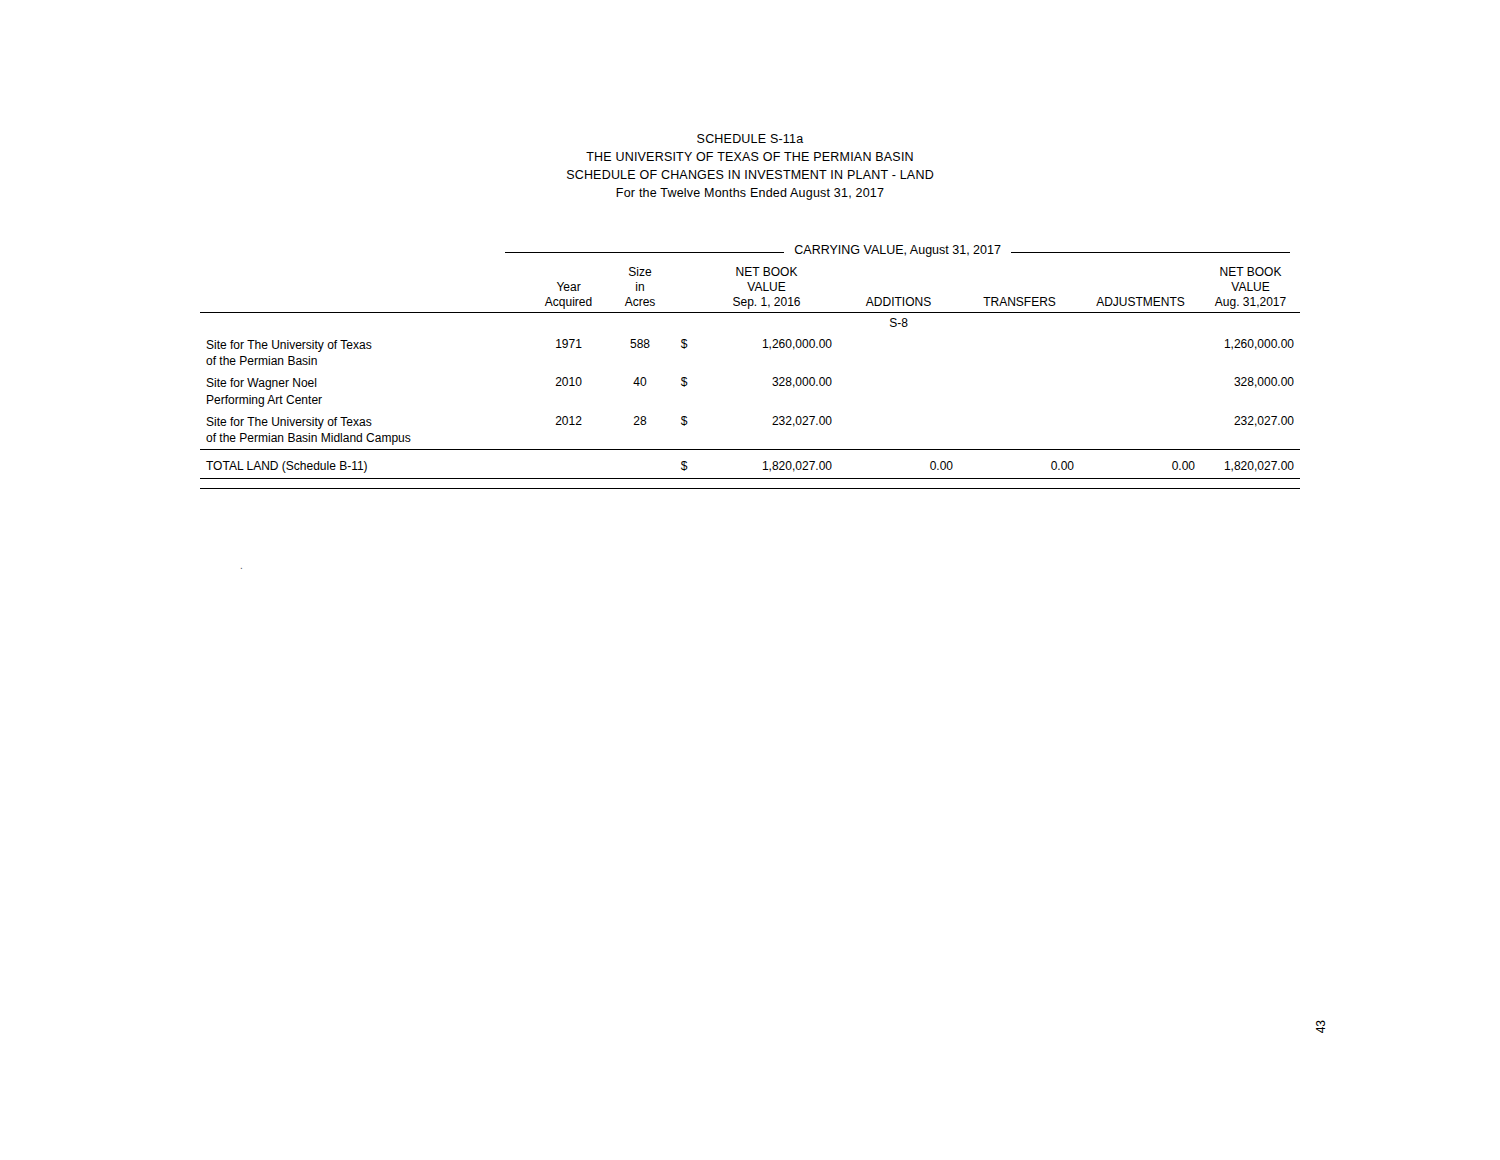SCHEDULE S-11a
THE UNIVERSITY OF TEXAS OF THE PERMIAN BASIN
SCHEDULE OF CHANGES IN INVESTMENT IN PLANT - LAND
For the Twelve Months Ended August 31, 2017
CARRYING VALUE, August 31, 2017
| | Year Acquired | Size in Acres | | NET BOOK VALUE Sep. 1, 2016 | ADDITIONS | TRANSFERS | ADJUSTMENTS | NET BOOK VALUE Aug. 31,2017 |
| --- | --- | --- | --- | --- | --- | --- | --- | --- |
| | S-8 | |
| Site for The University of Texas of the Permian Basin | 1971 | 588 | $ | 1,260,000.00 | | | | 1,260,000.00 |
| Site for Wagner Noel Performing Art Center | 2010 | 40 | $ | 328,000.00 | | | | 328,000.00 |
| Site for The University of Texas of the Permian Basin Midland Campus | 2012 | 28 | $ | 232,027.00 | | | | 232,027.00 |
| TOTAL LAND (Schedule B-11) | | | $ | 1,820,027.00 | 0.00 | 0.00 | 0.00 | 1,820,027.00 |
.
43